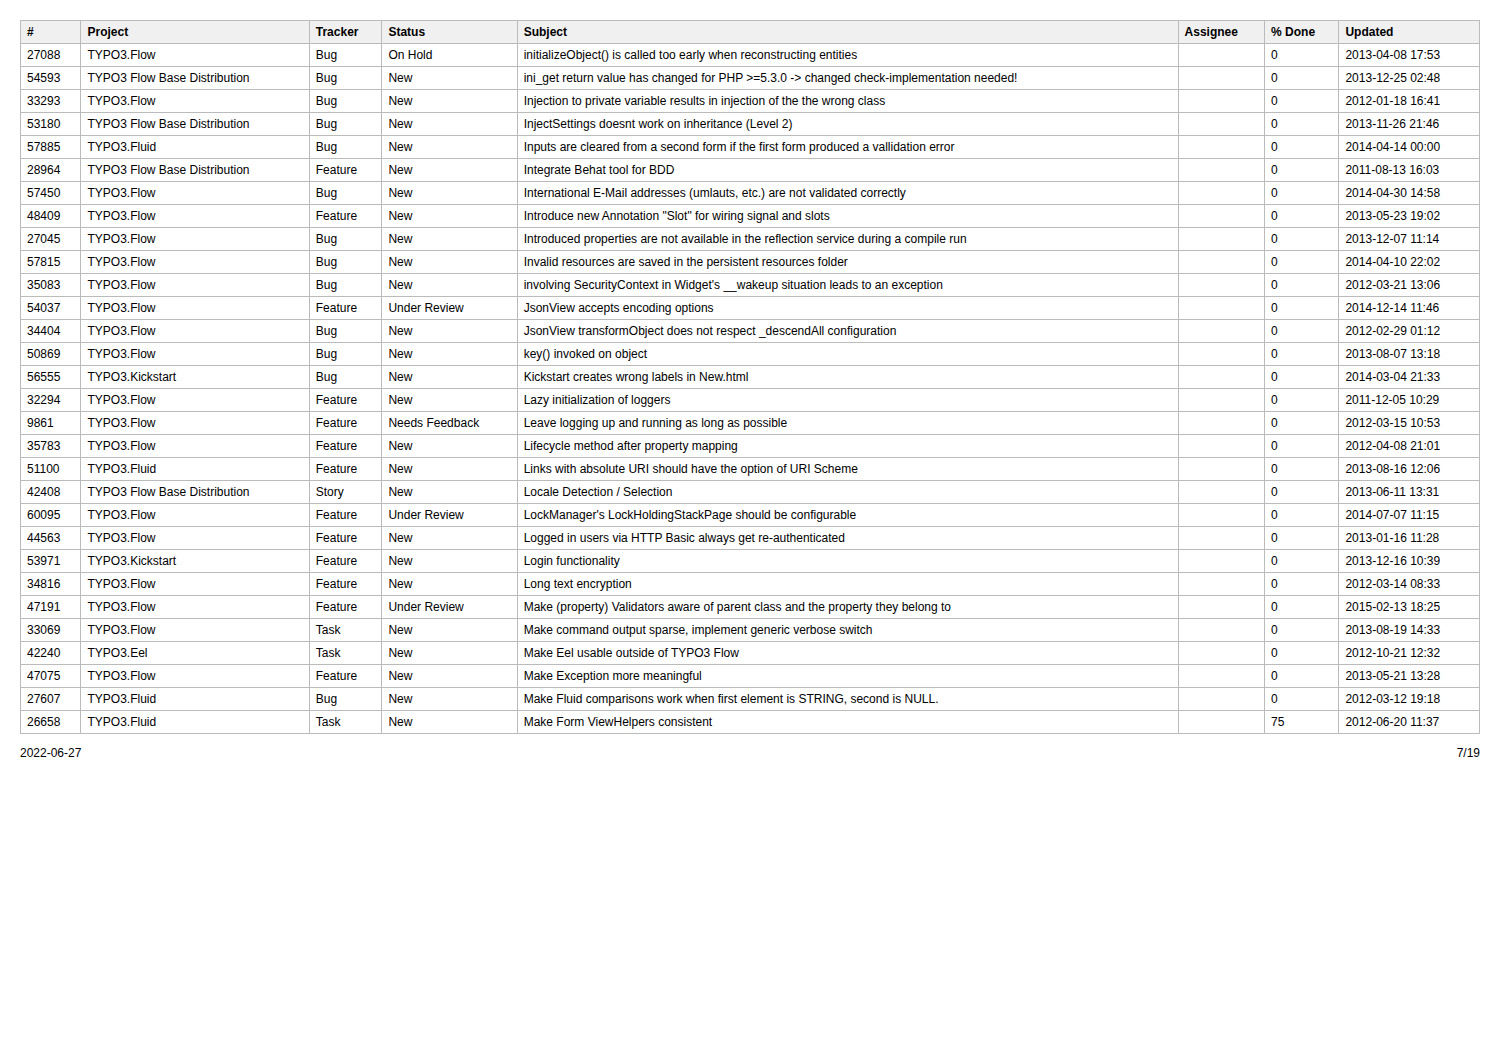| # | Project | Tracker | Status | Subject | Assignee | % Done | Updated |
| --- | --- | --- | --- | --- | --- | --- | --- |
| 27088 | TYPO3.Flow | Bug | On Hold | initializeObject() is called too early when reconstructing entities | | 0 | 2013-04-08 17:53 |
| 54593 | TYPO3 Flow Base Distribution | Bug | New | ini_get return value has changed for PHP >=5.3.0 -> changed check-implementation needed! | | 0 | 2013-12-25 02:48 |
| 33293 | TYPO3.Flow | Bug | New | Injection to private variable results in injection of the the wrong class | | 0 | 2012-01-18 16:41 |
| 53180 | TYPO3 Flow Base Distribution | Bug | New | InjectSettings doesnt work on inheritance (Level 2) | | 0 | 2013-11-26 21:46 |
| 57885 | TYPO3.Fluid | Bug | New | Inputs are cleared from a second form if the first form produced a vallidation error | | 0 | 2014-04-14 00:00 |
| 28964 | TYPO3 Flow Base Distribution | Feature | New | Integrate Behat tool for BDD | | 0 | 2011-08-13 16:03 |
| 57450 | TYPO3.Flow | Bug | New | International E-Mail addresses (umlauts, etc.) are not validated correctly | | 0 | 2014-04-30 14:58 |
| 48409 | TYPO3.Flow | Feature | New | Introduce new Annotation "Slot" for wiring signal and slots | | 0 | 2013-05-23 19:02 |
| 27045 | TYPO3.Flow | Bug | New | Introduced properties are not available in the reflection service during a compile run | | 0 | 2013-12-07 11:14 |
| 57815 | TYPO3.Flow | Bug | New | Invalid resources are saved in the persistent resources folder | | 0 | 2014-04-10 22:02 |
| 35083 | TYPO3.Flow | Bug | New | involving SecurityContext in Widget's __wakeup situation leads to an exception | | 0 | 2012-03-21 13:06 |
| 54037 | TYPO3.Flow | Feature | Under Review | JsonView accepts encoding options | | 0 | 2014-12-14 11:46 |
| 34404 | TYPO3.Flow | Bug | New | JsonView transformObject does not respect _descendAll configuration | | 0 | 2012-02-29 01:12 |
| 50869 | TYPO3.Flow | Bug | New | key() invoked on object | | 0 | 2013-08-07 13:18 |
| 56555 | TYPO3.Kickstart | Bug | New | Kickstart creates wrong labels in New.html | | 0 | 2014-03-04 21:33 |
| 32294 | TYPO3.Flow | Feature | New | Lazy initialization of loggers | | 0 | 2011-12-05 10:29 |
| 9861 | TYPO3.Flow | Feature | Needs Feedback | Leave logging up and running as long as possible | | 0 | 2012-03-15 10:53 |
| 35783 | TYPO3.Flow | Feature | New | Lifecycle method after property mapping | | 0 | 2012-04-08 21:01 |
| 51100 | TYPO3.Fluid | Feature | New | Links with absolute URI should have the option of URI Scheme | | 0 | 2013-08-16 12:06 |
| 42408 | TYPO3 Flow Base Distribution | Story | New | Locale Detection / Selection | | 0 | 2013-06-11 13:31 |
| 60095 | TYPO3.Flow | Feature | Under Review | LockManager's LockHoldingStackPage should be configurable | | 0 | 2014-07-07 11:15 |
| 44563 | TYPO3.Flow | Feature | New | Logged in users via HTTP Basic always get re-authenticated | | 0 | 2013-01-16 11:28 |
| 53971 | TYPO3.Kickstart | Feature | New | Login functionality | | 0 | 2013-12-16 10:39 |
| 34816 | TYPO3.Flow | Feature | New | Long text encryption | | 0 | 2012-03-14 08:33 |
| 47191 | TYPO3.Flow | Feature | Under Review | Make (property) Validators aware of parent class and the property they belong to | | 0 | 2015-02-13 18:25 |
| 33069 | TYPO3.Flow | Task | New | Make command output sparse, implement generic verbose switch | | 0 | 2013-08-19 14:33 |
| 42240 | TYPO3.Eel | Task | New | Make Eel usable outside of TYPO3 Flow | | 0 | 2012-10-21 12:32 |
| 47075 | TYPO3.Flow | Feature | New | Make Exception more meaningful | | 0 | 2013-05-21 13:28 |
| 27607 | TYPO3.Fluid | Bug | New | Make Fluid comparisons work when first element is STRING, second is NULL. | | 0 | 2012-03-12 19:18 |
| 26658 | TYPO3.Fluid | Task | New | Make Form ViewHelpers consistent | | 75 | 2012-06-20 11:37 |
2022-06-27 7/19